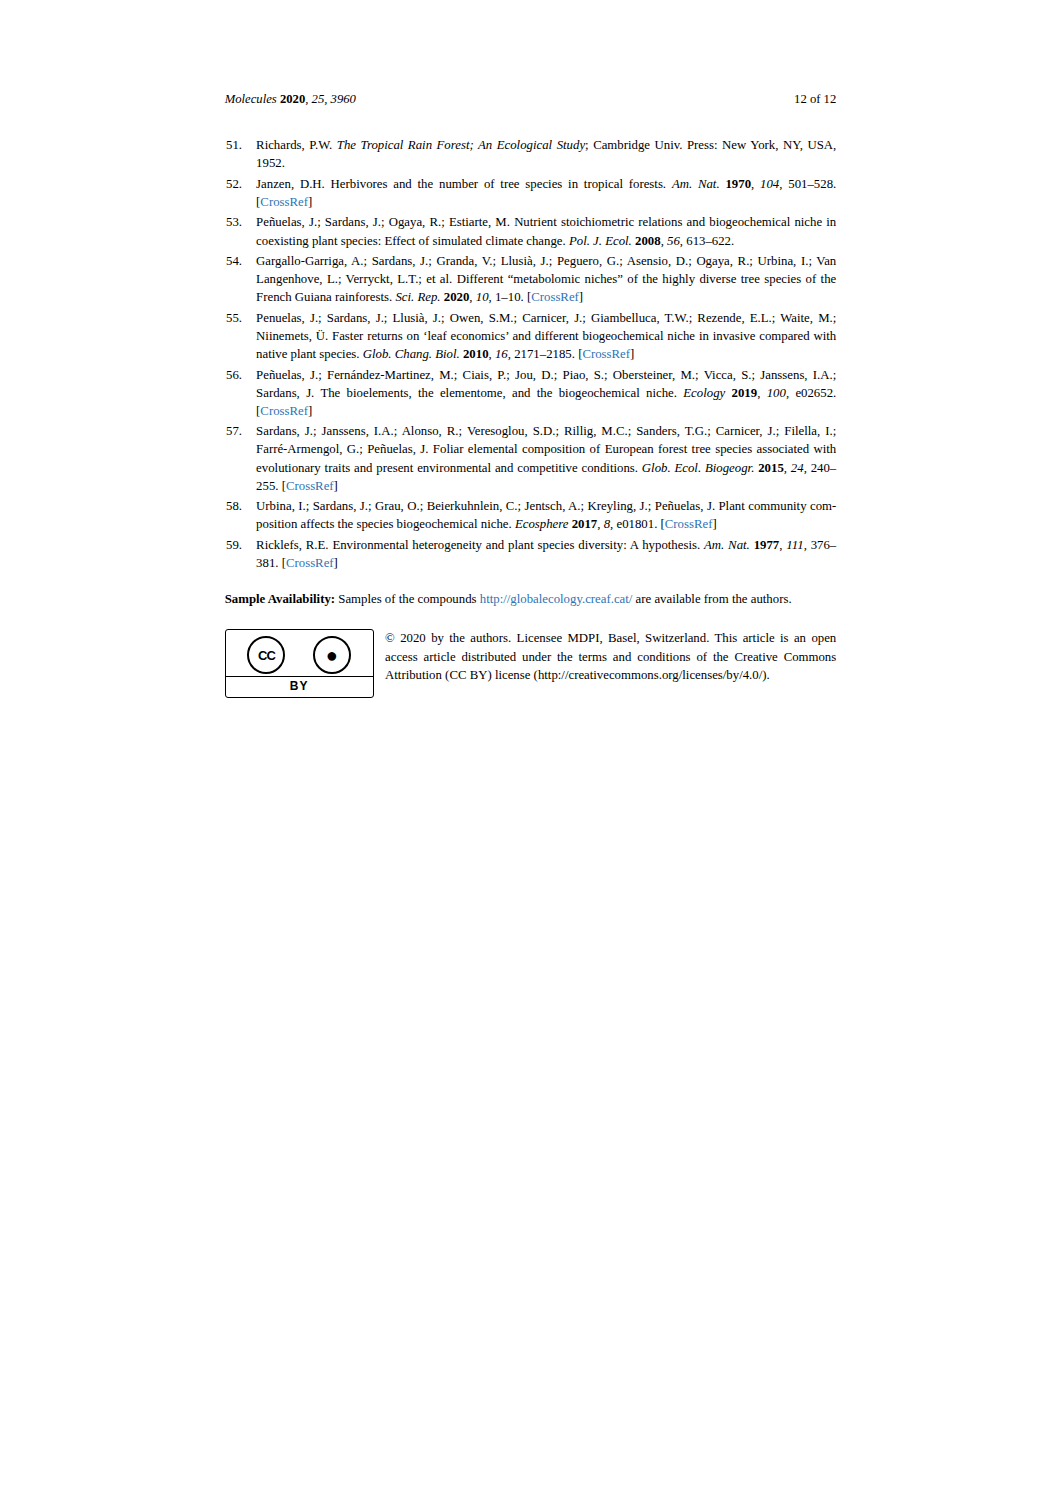Molecules 2020, 25, 3960
12 of 12
51. Richards, P.W. The Tropical Rain Forest; An Ecological Study; Cambridge Univ. Press: New York, NY, USA, 1952.
52. Janzen, D.H. Herbivores and the number of tree species in tropical forests. Am. Nat. 1970, 104, 501–528. [CrossRef]
53. Peñuelas, J.; Sardans, J.; Ogaya, R.; Estiarte, M. Nutrient stoichiometric relations and biogeochemical niche in coexisting plant species: Effect of simulated climate change. Pol. J. Ecol. 2008, 56, 613–622.
54. Gargallo-Garriga, A.; Sardans, J.; Granda, V.; Llusià, J.; Peguero, G.; Asensio, D.; Ogaya, R.; Urbina, I.; Van Langenhove, L.; Verryckt, L.T.; et al. Different “metabolomic niches” of the highly diverse tree species of the French Guiana rainforests. Sci. Rep. 2020, 10, 1–10. [CrossRef]
55. Penuelas, J.; Sardans, J.; Llusià, J.; Owen, S.M.; Carnicer, J.; Giambelluca, T.W.; Rezende, E.L.; Waite, M.; Niinemets, Ü. Faster returns on ‘leaf economics’ and different biogeochemical niche in invasive compared with native plant species. Glob. Chang. Biol. 2010, 16, 2171–2185. [CrossRef]
56. Peñuelas, J.; Fernández-Martinez, M.; Ciais, P.; Jou, D.; Piao, S.; Obersteiner, M.; Vicca, S.; Janssens, I.A.; Sardans, J. The bioelements, the elementome, and the biogeochemical niche. Ecology 2019, 100, e02652. [CrossRef]
57. Sardans, J.; Janssens, I.A.; Alonso, R.; Veresoglou, S.D.; Rillig, M.C.; Sanders, T.G.; Carnicer, J.; Filella, I.; Farré-Armengol, G.; Peñuelas, J. Foliar elemental composition of European forest tree species associated with evolutionary traits and present environmental and competitive conditions. Glob. Ecol. Biogeogr. 2015, 24, 240–255. [CrossRef]
58. Urbina, I.; Sardans, J.; Grau, O.; Beierkuhnlein, C.; Jentsch, A.; Kreyling, J.; Peñuelas, J. Plant community composition affects the species biogeochemical niche. Ecosphere 2017, 8, e01801. [CrossRef]
59. Ricklefs, R.E. Environmental heterogeneity and plant species diversity: A hypothesis. Am. Nat. 1977, 111, 376–381. [CrossRef]
Sample Availability: Samples of the compounds http://globalecology.creaf.cat/ are available from the authors.
CC
●
BY
© 2020 by the authors. Licensee MDPI, Basel, Switzerland. This article is an open access article distributed under the terms and conditions of the Creative Commons Attribution (CC BY) license (http://creativecommons.org/licenses/by/4.0/).